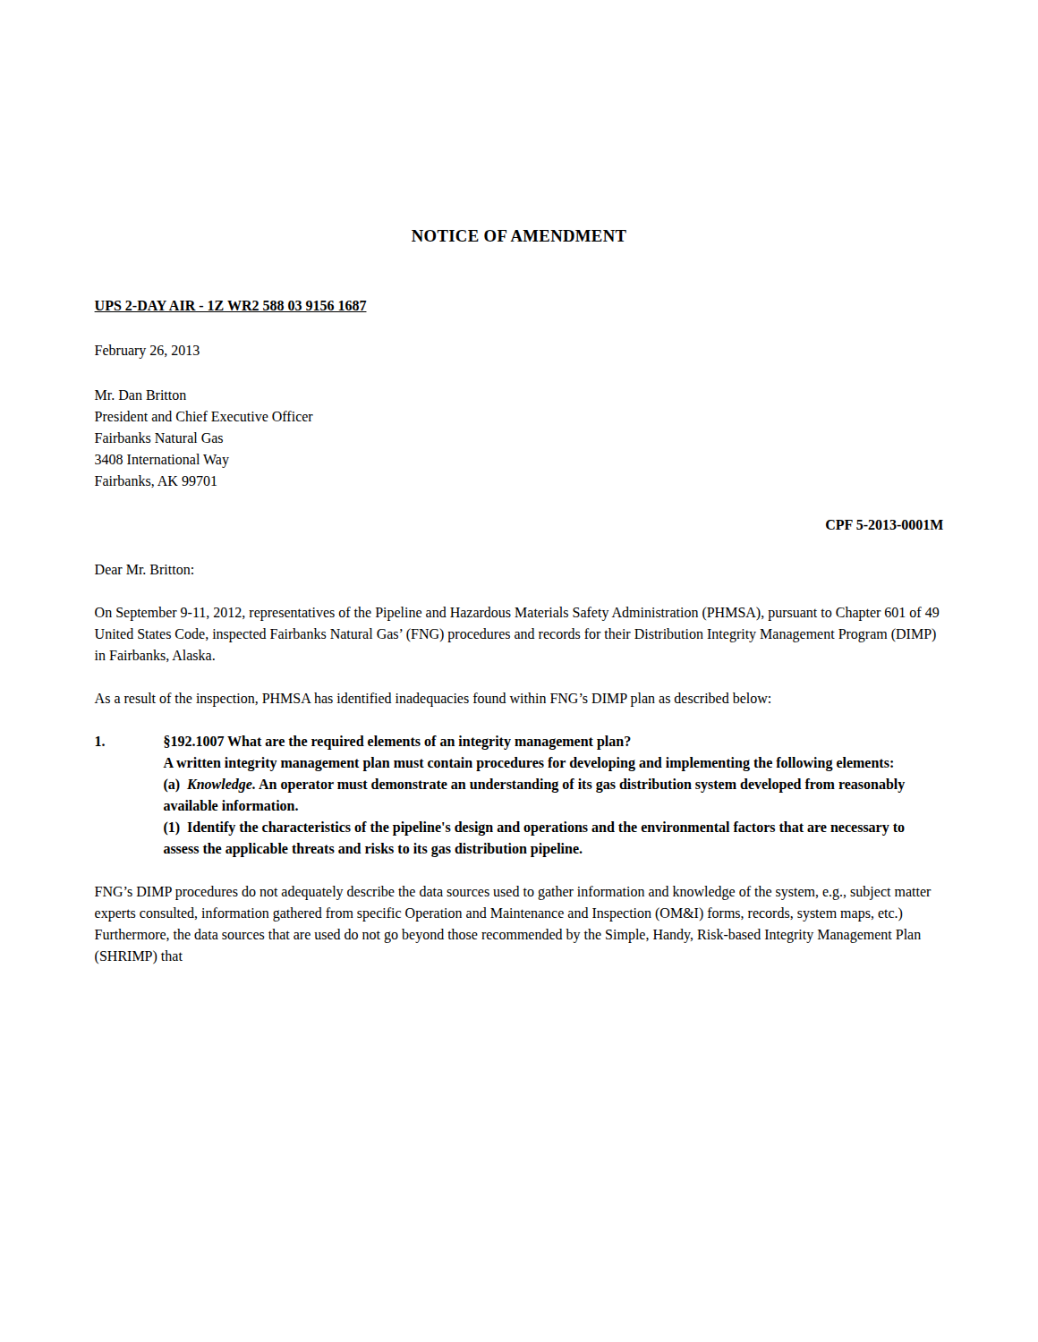NOTICE OF AMENDMENT
UPS 2-DAY AIR - 1Z WR2 588 03 9156 1687
February 26, 2013
Mr. Dan Britton
President and Chief Executive Officer
Fairbanks Natural Gas
3408 International Way
Fairbanks, AK 99701
CPF 5-2013-0001M
Dear Mr. Britton:
On September 9-11, 2012, representatives of the Pipeline and Hazardous Materials Safety Administration (PHMSA), pursuant to Chapter 601 of 49 United States Code, inspected Fairbanks Natural Gas’ (FNG) procedures and records for their Distribution Integrity Management Program (DIMP) in Fairbanks, Alaska.
As a result of the inspection, PHMSA has identified inadequacies found within FNG’s DIMP plan as described below:
1.
§192.1007 What are the required elements of an integrity management plan?
A written integrity management plan must contain procedures for developing and implementing the following elements:
(a) Knowledge. An operator must demonstrate an understanding of its gas distribution system developed from reasonably available information.
(1) Identify the characteristics of the pipeline's design and operations and the environmental factors that are necessary to assess the applicable threats and risks to its gas distribution pipeline.
FNG’s DIMP procedures do not adequately describe the data sources used to gather information and knowledge of the system, e.g., subject matter experts consulted, information gathered from specific Operation and Maintenance and Inspection (OM&I) forms, records, system maps, etc.) Furthermore, the data sources that are used do not go beyond those recommended by the Simple, Handy, Risk-based Integrity Management Plan (SHRIMP) that